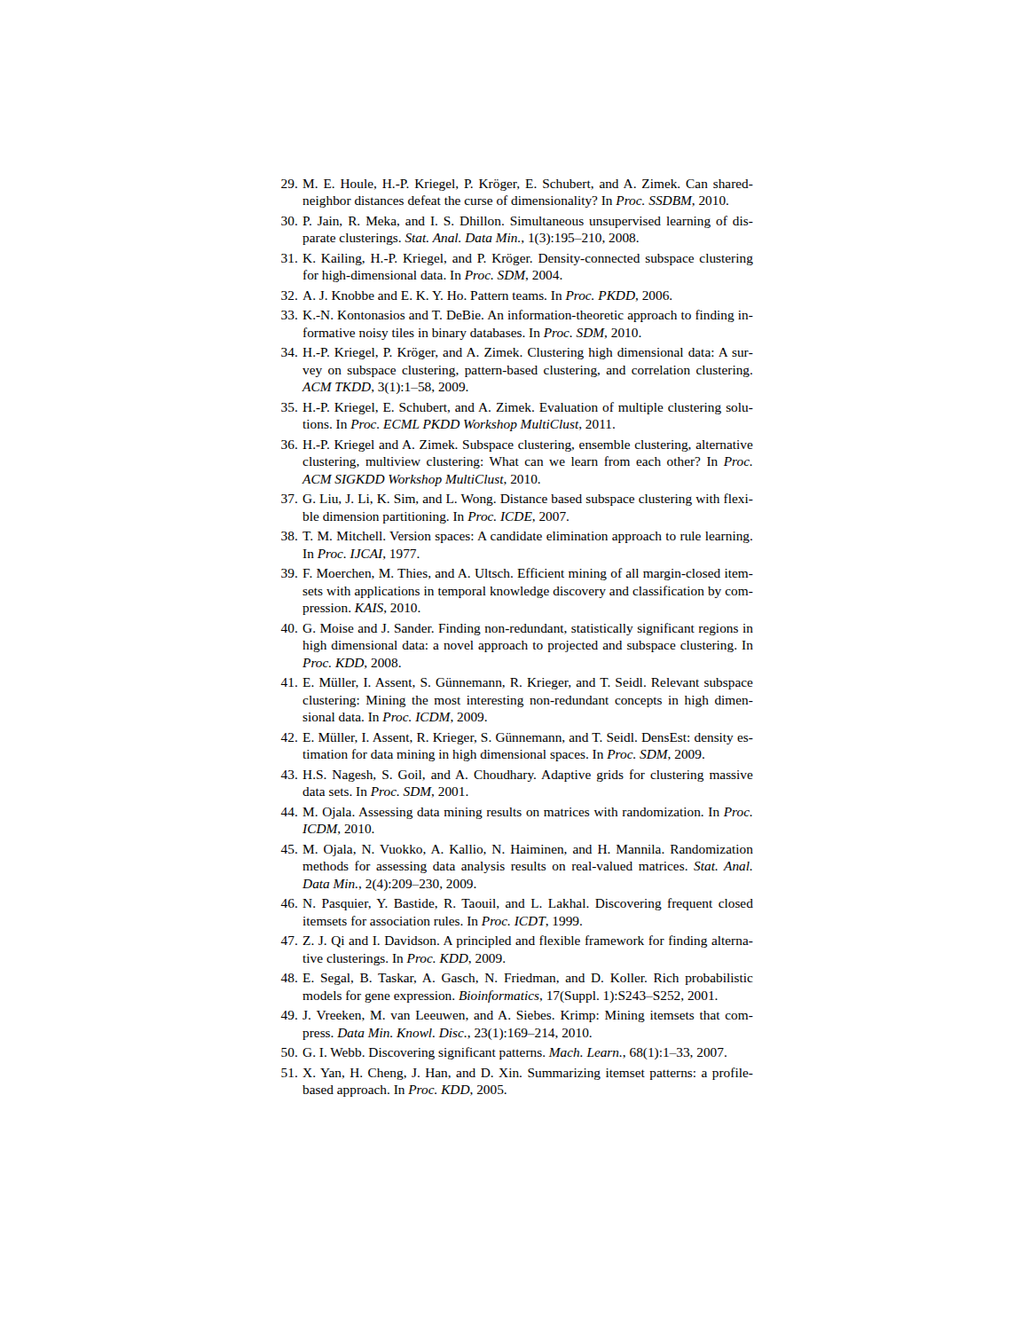29. M. E. Houle, H.-P. Kriegel, P. Kröger, E. Schubert, and A. Zimek. Can shared-neighbor distances defeat the curse of dimensionality? In Proc. SSDBM, 2010.
30. P. Jain, R. Meka, and I. S. Dhillon. Simultaneous unsupervised learning of disparate clusterings. Stat. Anal. Data Min., 1(3):195–210, 2008.
31. K. Kailing, H.-P. Kriegel, and P. Kröger. Density-connected subspace clustering for high-dimensional data. In Proc. SDM, 2004.
32. A. J. Knobbe and E. K. Y. Ho. Pattern teams. In Proc. PKDD, 2006.
33. K.-N. Kontonasios and T. DeBie. An information-theoretic approach to finding informative noisy tiles in binary databases. In Proc. SDM, 2010.
34. H.-P. Kriegel, P. Kröger, and A. Zimek. Clustering high dimensional data: A survey on subspace clustering, pattern-based clustering, and correlation clustering. ACM TKDD, 3(1):1–58, 2009.
35. H.-P. Kriegel, E. Schubert, and A. Zimek. Evaluation of multiple clustering solutions. In Proc. ECML PKDD Workshop MultiClust, 2011.
36. H.-P. Kriegel and A. Zimek. Subspace clustering, ensemble clustering, alternative clustering, multiview clustering: What can we learn from each other? In Proc. ACM SIGKDD Workshop MultiClust, 2010.
37. G. Liu, J. Li, K. Sim, and L. Wong. Distance based subspace clustering with flexible dimension partitioning. In Proc. ICDE, 2007.
38. T. M. Mitchell. Version spaces: A candidate elimination approach to rule learning. In Proc. IJCAI, 1977.
39. F. Moerchen, M. Thies, and A. Ultsch. Efficient mining of all margin-closed itemsets with applications in temporal knowledge discovery and classification by compression. KAIS, 2010.
40. G. Moise and J. Sander. Finding non-redundant, statistically significant regions in high dimensional data: a novel approach to projected and subspace clustering. In Proc. KDD, 2008.
41. E. Müller, I. Assent, S. Günnemann, R. Krieger, and T. Seidl. Relevant subspace clustering: Mining the most interesting non-redundant concepts in high dimensional data. In Proc. ICDM, 2009.
42. E. Müller, I. Assent, R. Krieger, S. Günnemann, and T. Seidl. DensEst: density estimation for data mining in high dimensional spaces. In Proc. SDM, 2009.
43. H.S. Nagesh, S. Goil, and A. Choudhary. Adaptive grids for clustering massive data sets. In Proc. SDM, 2001.
44. M. Ojala. Assessing data mining results on matrices with randomization. In Proc. ICDM, 2010.
45. M. Ojala, N. Vuokko, A. Kallio, N. Haiminen, and H. Mannila. Randomization methods for assessing data analysis results on real-valued matrices. Stat. Anal. Data Min., 2(4):209–230, 2009.
46. N. Pasquier, Y. Bastide, R. Taouil, and L. Lakhal. Discovering frequent closed itemsets for association rules. In Proc. ICDT, 1999.
47. Z. J. Qi and I. Davidson. A principled and flexible framework for finding alternative clusterings. In Proc. KDD, 2009.
48. E. Segal, B. Taskar, A. Gasch, N. Friedman, and D. Koller. Rich probabilistic models for gene expression. Bioinformatics, 17(Suppl. 1):S243–S252, 2001.
49. J. Vreeken, M. van Leeuwen, and A. Siebes. Krimp: Mining itemsets that compress. Data Min. Knowl. Disc., 23(1):169–214, 2010.
50. G. I. Webb. Discovering significant patterns. Mach. Learn., 68(1):1–33, 2007.
51. X. Yan, H. Cheng, J. Han, and D. Xin. Summarizing itemset patterns: a profile-based approach. In Proc. KDD, 2005.